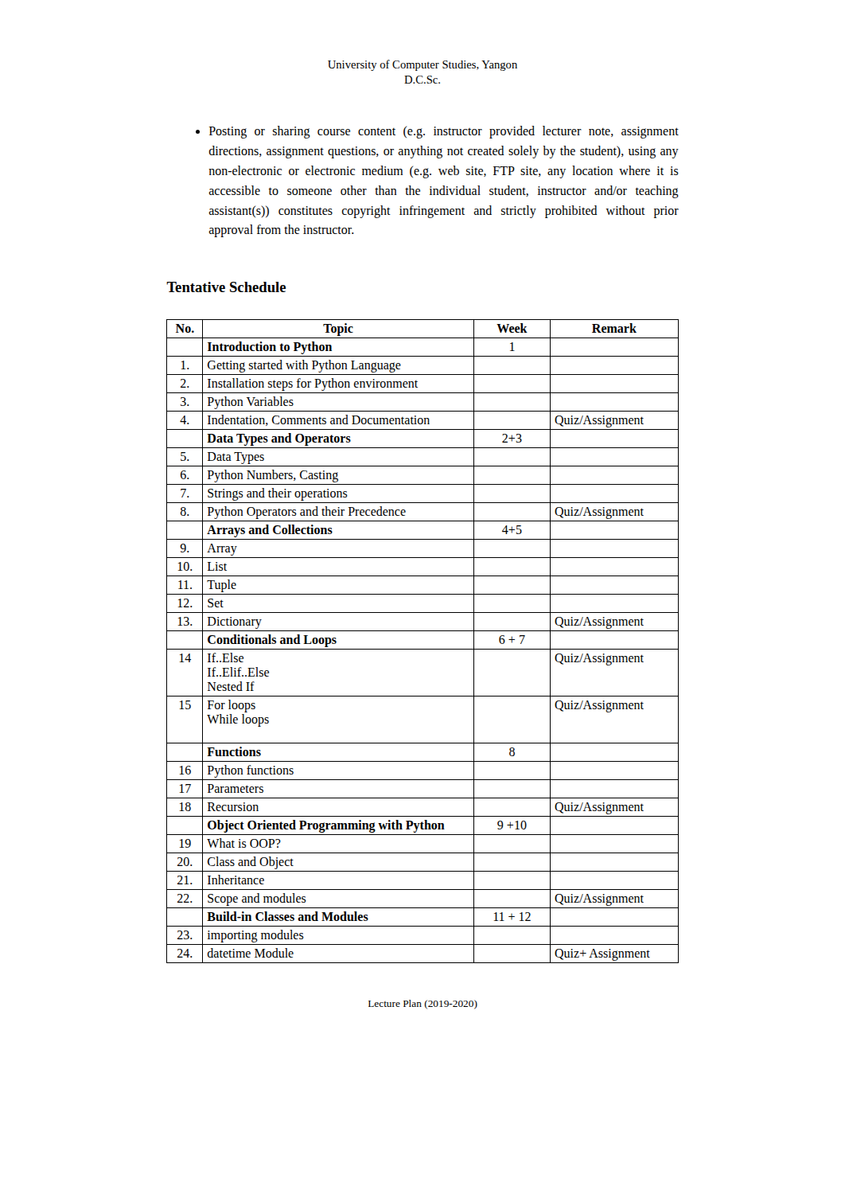University of Computer Studies, Yangon
D.C.Sc.
Posting or sharing course content (e.g. instructor provided lecturer note, assignment directions, assignment questions, or anything not created solely by the student), using any non-electronic or electronic medium (e.g. web site, FTP site, any location where it is accessible to someone other than the individual student, instructor and/or teaching assistant(s)) constitutes copyright infringement and strictly prohibited without prior approval from the instructor.
Tentative Schedule
| No. | Topic | Week | Remark |
| --- | --- | --- | --- |
| | Introduction to Python | 1 | |
| 1. | Getting started with Python Language | | |
| 2. | Installation steps for Python environment | | |
| 3. | Python Variables | | |
| 4. | Indentation, Comments and Documentation | | Quiz/Assignment |
| | Data Types and Operators | 2+3 | |
| 5. | Data Types | | |
| 6. | Python Numbers, Casting | | |
| 7. | Strings and their operations | | |
| 8. | Python Operators and their Precedence | | Quiz/Assignment |
| | Arrays and Collections | 4+5 | |
| 9. | Array | | |
| 10. | List | | |
| 11. | Tuple | | |
| 12. | Set | | |
| 13. | Dictionary | | Quiz/Assignment |
| | Conditionals and Loops | 6 + 7 | |
| 14 | If..Else If..Elif..Else Nested If | | Quiz/Assignment |
| 15 | For loops While loops | | Quiz/Assignment |
| | Functions | 8 | |
| 16 | Python functions | | |
| 17 | Parameters | | |
| 18 | Recursion | | Quiz/Assignment |
| | Object Oriented Programming with Python | 9 +10 | |
| 19 | What is OOP? | | |
| 20. | Class and Object | | |
| 21. | Inheritance | | |
| 22. | Scope and modules | | Quiz/Assignment |
| | Build-in Classes and Modules | 11 + 12 | |
| 23. | importing modules | | |
| 24. | datetime Module | | Quiz+ Assignment |
Lecture Plan (2019-2020)